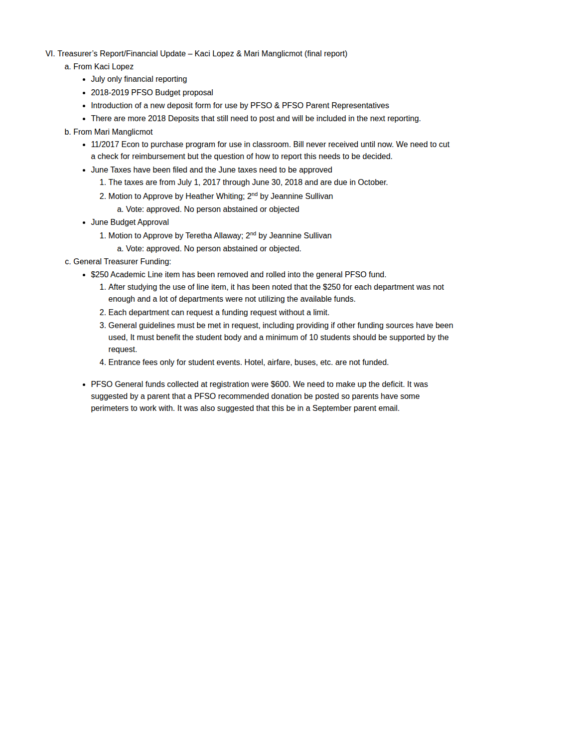Treasurer’s Report/Financial Update – Kaci Lopez & Mari Manglicmot (final report)
From Kaci Lopez
July only financial reporting
2018-2019 PFSO Budget proposal
Introduction of a new deposit form for use by PFSO & PFSO Parent Representatives
There are more 2018 Deposits that still need to post and will be included in the next reporting.
From Mari Manglicmot
11/2017 Econ to purchase program for use in classroom. Bill never received until now. We need to cut a check for reimbursement but the question of how to report this needs to be decided.
June Taxes have been filed and the June taxes need to be approved
The taxes are from July 1, 2017 through June 30, 2018 and are due in October.
Motion to Approve by Heather Whiting; 2nd by Jeannine Sullivan
Vote: approved. No person abstained or objected
June Budget Approval
Motion to Approve by Teretha Allaway; 2nd by Jeannine Sullivan
Vote: approved. No person abstained or objected.
General Treasurer Funding:
$250 Academic Line item has been removed and rolled into the general PFSO fund.
After studying the use of line item, it has been noted that the $250 for each department was not enough and a lot of departments were not utilizing the available funds.
Each department can request a funding request without a limit.
General guidelines must be met in request, including providing if other funding sources have been used, It must benefit the student body and a minimum of 10 students should be supported by the request.
Entrance fees only for student events. Hotel, airfare, buses, etc. are not funded.
PFSO General funds collected at registration were $600. We need to make up the deficit. It was suggested by a parent that a PFSO recommended donation be posted so parents have some perimeters to work with. It was also suggested that this be in a September parent email.